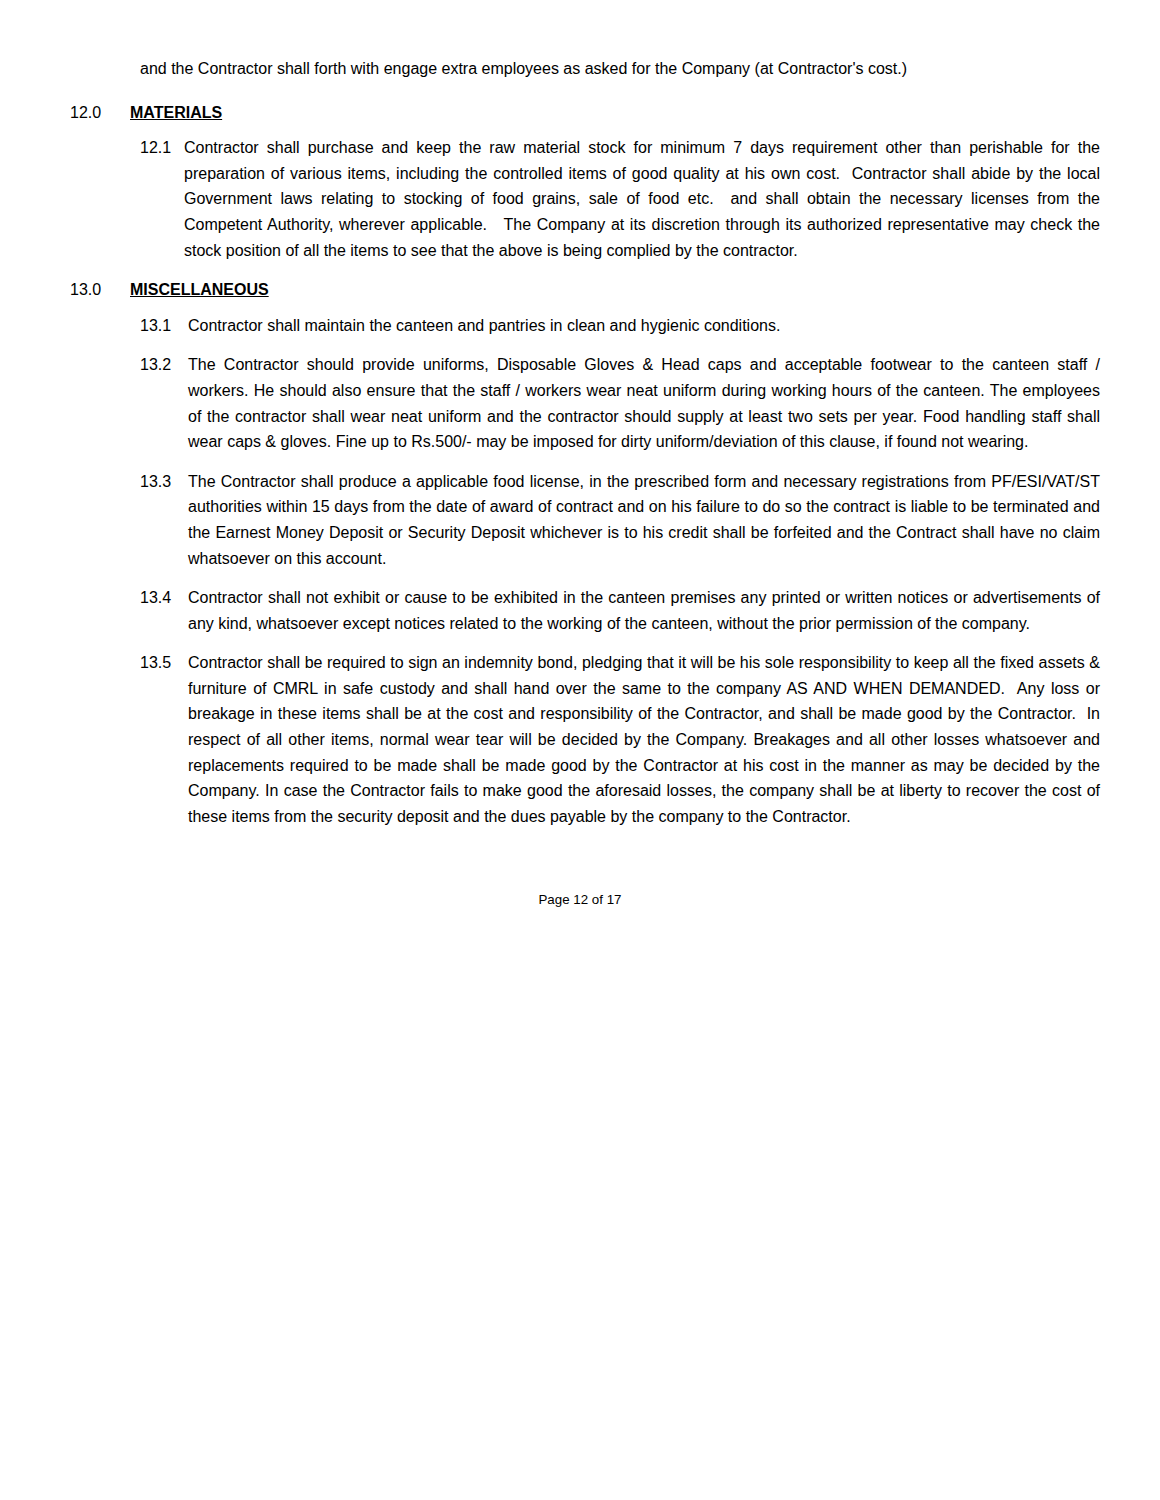and the Contractor shall forth with engage extra employees as asked for the Company (at Contractor's cost.)
12.0 MATERIALS
12.1 Contractor shall purchase and keep the raw material stock for minimum 7 days requirement other than perishable for the preparation of various items, including the controlled items of good quality at his own cost. Contractor shall abide by the local Government laws relating to stocking of food grains, sale of food etc. and shall obtain the necessary licenses from the Competent Authority, wherever applicable. The Company at its discretion through its authorized representative may check the stock position of all the items to see that the above is being complied by the contractor.
13.0 MISCELLANEOUS
13.1 Contractor shall maintain the canteen and pantries in clean and hygienic conditions.
13.2 The Contractor should provide uniforms, Disposable Gloves & Head caps and acceptable footwear to the canteen staff / workers. He should also ensure that the staff / workers wear neat uniform during working hours of the canteen. The employees of the contractor shall wear neat uniform and the contractor should supply at least two sets per year. Food handling staff shall wear caps & gloves. Fine up to Rs.500/- may be imposed for dirty uniform/deviation of this clause, if found not wearing.
13.3 The Contractor shall produce a applicable food license, in the prescribed form and necessary registrations from PF/ESI/VAT/ST authorities within 15 days from the date of award of contract and on his failure to do so the contract is liable to be terminated and the Earnest Money Deposit or Security Deposit whichever is to his credit shall be forfeited and the Contract shall have no claim whatsoever on this account.
13.4 Contractor shall not exhibit or cause to be exhibited in the canteen premises any printed or written notices or advertisements of any kind, whatsoever except notices related to the working of the canteen, without the prior permission of the company.
13.5 Contractor shall be required to sign an indemnity bond, pledging that it will be his sole responsibility to keep all the fixed assets & furniture of CMRL in safe custody and shall hand over the same to the company AS AND WHEN DEMANDED. Any loss or breakage in these items shall be at the cost and responsibility of the Contractor, and shall be made good by the Contractor. In respect of all other items, normal wear tear will be decided by the Company. Breakages and all other losses whatsoever and replacements required to be made shall be made good by the Contractor at his cost in the manner as may be decided by the Company. In case the Contractor fails to make good the aforesaid losses, the company shall be at liberty to recover the cost of these items from the security deposit and the dues payable by the company to the Contractor.
Page 12 of 17